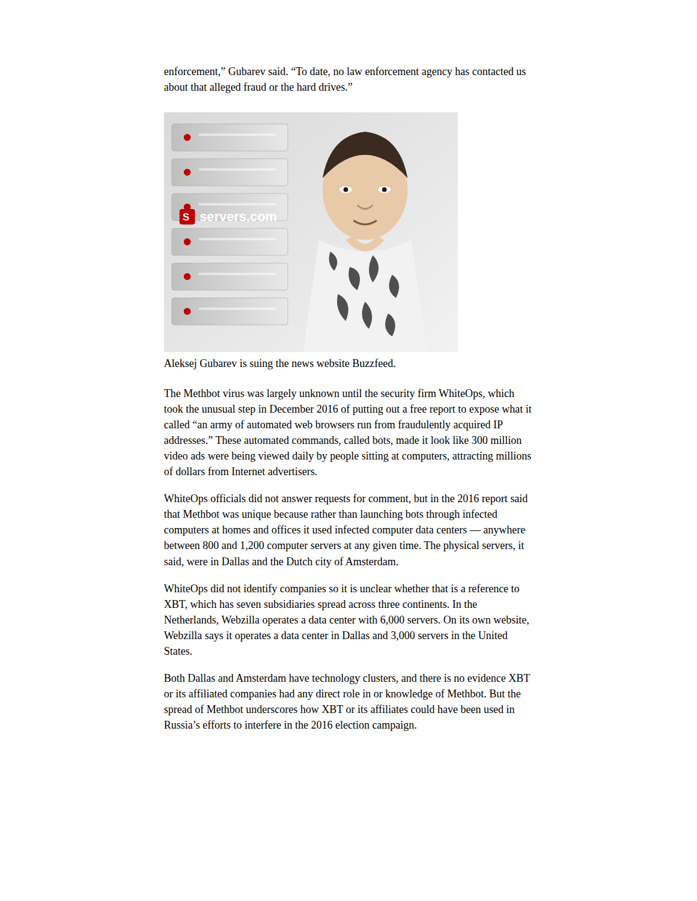enforcement,” Gubarev said. “To date, no law enforcement agency has contacted us about that alleged fraud or the hard drives.”
Aleksej Gubarev is suing the news website Buzzfeed.
The Methbot virus was largely unknown until the security firm WhiteOps, which took the unusual step in December 2016 of putting out a free report to expose what it called “an army of automated web browsers run from fraudulently acquired IP addresses.” These automated commands, called bots, made it look like 300 million video ads were being viewed daily by people sitting at computers, attracting millions of dollars from Internet advertisers.
WhiteOps officials did not answer requests for comment, but in the 2016 report said that Methbot was unique because rather than launching bots through infected computers at homes and offices it used infected computer data centers — anywhere between 800 and 1,200 computer servers at any given time. The physical servers, it said, were in Dallas and the Dutch city of Amsterdam.
WhiteOps did not identify companies so it is unclear whether that is a reference to XBT, which has seven subsidiaries spread across three continents. In the Netherlands, Webzilla operates a data center with 6,000 servers. On its own website, Webzilla says it operates a data center in Dallas and 3,000 servers in the United States.
Both Dallas and Amsterdam have technology clusters, and there is no evidence XBT or its affiliated companies had any direct role in or knowledge of Methbot. But the spread of Methbot underscores how XBT or its affiliates could have been used in Russia’s efforts to interfere in the 2016 election campaign.